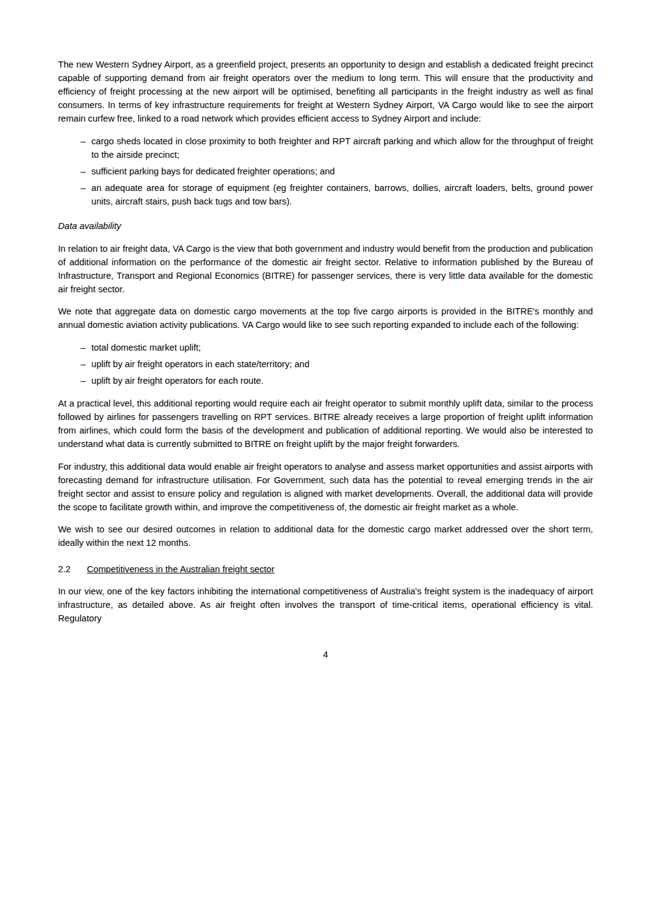The new Western Sydney Airport, as a greenfield project, presents an opportunity to design and establish a dedicated freight precinct capable of supporting demand from air freight operators over the medium to long term. This will ensure that the productivity and efficiency of freight processing at the new airport will be optimised, benefiting all participants in the freight industry as well as final consumers. In terms of key infrastructure requirements for freight at Western Sydney Airport, VA Cargo would like to see the airport remain curfew free, linked to a road network which provides efficient access to Sydney Airport and include:
cargo sheds located in close proximity to both freighter and RPT aircraft parking and which allow for the throughput of freight to the airside precinct;
sufficient parking bays for dedicated freighter operations; and
an adequate area for storage of equipment (eg freighter containers, barrows, dollies, aircraft loaders, belts, ground power units, aircraft stairs, push back tugs and tow bars).
Data availability
In relation to air freight data, VA Cargo is the view that both government and industry would benefit from the production and publication of additional information on the performance of the domestic air freight sector. Relative to information published by the Bureau of Infrastructure, Transport and Regional Economics (BITRE) for passenger services, there is very little data available for the domestic air freight sector.
We note that aggregate data on domestic cargo movements at the top five cargo airports is provided in the BITRE's monthly and annual domestic aviation activity publications. VA Cargo would like to see such reporting expanded to include each of the following:
total domestic market uplift;
uplift by air freight operators in each state/territory; and
uplift by air freight operators for each route.
At a practical level, this additional reporting would require each air freight operator to submit monthly uplift data, similar to the process followed by airlines for passengers travelling on RPT services. BITRE already receives a large proportion of freight uplift information from airlines, which could form the basis of the development and publication of additional reporting. We would also be interested to understand what data is currently submitted to BITRE on freight uplift by the major freight forwarders.
For industry, this additional data would enable air freight operators to analyse and assess market opportunities and assist airports with forecasting demand for infrastructure utilisation. For Government, such data has the potential to reveal emerging trends in the air freight sector and assist to ensure policy and regulation is aligned with market developments. Overall, the additional data will provide the scope to facilitate growth within, and improve the competitiveness of, the domestic air freight market as a whole.
We wish to see our desired outcomes in relation to additional data for the domestic cargo market addressed over the short term, ideally within the next 12 months.
2.2 Competitiveness in the Australian freight sector
In our view, one of the key factors inhibiting the international competitiveness of Australia's freight system is the inadequacy of airport infrastructure, as detailed above. As air freight often involves the transport of time-critical items, operational efficiency is vital. Regulatory
4